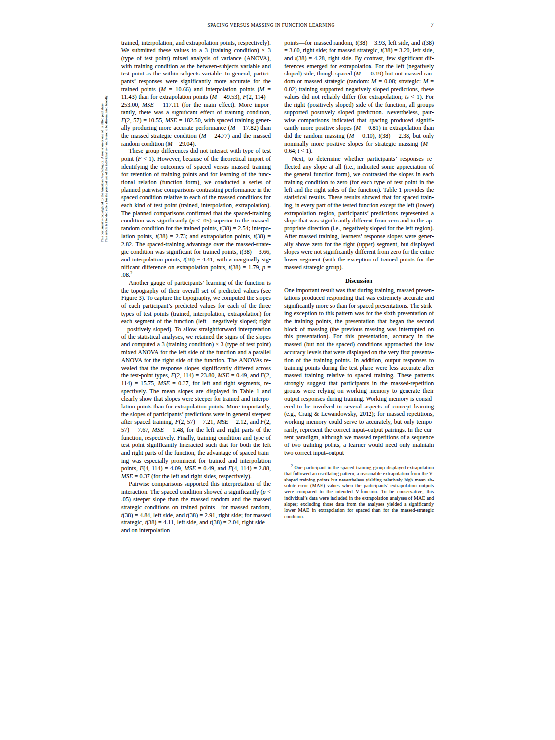This document is copyrighted by the American Psychological Association or one of its allied publishers.
This article is intended solely for the personal use of the individual user and is not to be disseminated broadly.
SPACING VERSUS MASSING IN FUNCTION LEARNING
7
trained, interpolation, and extrapolation points, respectively). We submitted these values to a 3 (training condition) × 3 (type of test point) mixed analysis of variance (ANOVA), with training condition as the between-subjects variable and test point as the within-subjects variable. In general, participants’ responses were significantly more accurate for the trained points (M = 10.66) and interpolation points (M = 11.43) than for extrapolation points (M = 49.53), F(2, 114) = 253.00, MSE = 117.11 (for the main effect). More importantly, there was a significant effect of training condition, F(2, 57) = 10.55, MSE = 182.50, with spaced training generally producing more accurate performance (M = 17.82) than the massed strategic condition (M = 24.77) and the massed random condition (M = 29.04).
These group differences did not interact with type of test point (F < 1). However, because of the theoretical import of identifying the outcomes of spaced versus massed training for retention of training points and for learning of the functional relation (function form), we conducted a series of planned pairwise comparisons contrasting performance in the spaced condition relative to each of the massed conditions for each kind of test point (trained, interpolation, extrapolation). The planned comparisons confirmed that the spaced-training condition was significantly (p < .05) superior to the massed-random condition for the trained points, t(38) = 2.54; interpolation points, t(38) = 2.73; and extrapolation points, t(38) = 2.82. The spaced-training advantage over the massed-strategic condition was significant for trained points, t(38) = 3.66, and interpolation points, t(38) = 4.41, with a marginally significant difference on extrapolation points, t(38) = 1.79, p = .08.2
Another gauge of participants’ learning of the function is the topography of their overall set of predicted values (see Figure 3). To capture the topography, we computed the slopes of each participant’s predicted values for each of the three types of test points (trained, interpolation, extrapolation) for each segment of the function (left—negatively sloped; right—positively sloped). To allow straightforward interpretation of the statistical analyses, we retained the signs of the slopes and computed a 3 (training condition) × 3 (type of test point) mixed ANOVA for the left side of the function and a parallel ANOVA for the right side of the function. The ANOVAs revealed that the response slopes significantly differed across the test-point types, F(2, 114) = 23.80, MSE = 0.49, and F(2, 114) = 15.75, MSE = 0.37, for left and right segments, respectively. The mean slopes are displayed in Table 1 and clearly show that slopes were steeper for trained and interpolation points than for extrapolation points. More importantly, the slopes of participants’ predictions were in general steepest after spaced training, F(2, 57) = 7.21, MSE = 2.12, and F(2, 57) = 7.67, MSE = 1.48, for the left and right parts of the function, respectively. Finally, training condition and type of test point significantly interacted such that for both the left and right parts of the function, the advantage of spaced training was especially prominent for trained and interpolation points, F(4, 114) = 4.09, MSE = 0.49, and F(4, 114) = 2.88, MSE = 0.37 (for the left and right sides, respectively).
Pairwise comparisons supported this interpretation of the interaction. The spaced condition showed a significantly (p < .05) steeper slope than the massed random and the massed strategic conditions on trained points—for massed random, t(38) = 4.84, left side, and t(38) = 2.91, right side; for massed strategic, t(38) = 4.11, left side, and t(38) = 2.04, right side—and on interpolation
points—for massed random, t(38) = 3.93, left side, and t(38) = 3.60, right side; for massed strategic, t(38) = 3.20, left side, and t(38) = 4.28, right side. By contrast, few significant differences emerged for extrapolation. For the left (negatively sloped) side, though spaced (M = –0.19) but not massed random or massed strategic (random: M = 0.08; strategic: M = 0.02) training supported negatively sloped predictions, these values did not reliably differ (for extrapolation; ts < 1). For the right (positively sloped) side of the function, all groups supported positively sloped prediction. Nevertheless, pairwise comparisons indicated that spacing produced significantly more positive slopes (M = 0.81) in extrapolation than did the random massing (M = 0.10), t(38) = 2.38, but only nominally more positive slopes for strategic massing (M = 0.64; t < 1).
Next, to determine whether participants’ responses reflected any slope at all (i.e., indicated some appreciation of the general function form), we contrasted the slopes in each training condition to zero (for each type of test point in the left and the right sides of the function). Table 1 provides the statistical results. These results showed that for spaced training, in every part of the tested function except the left (lower) extrapolation region, participants’ predictions represented a slope that was significantly different from zero and in the appropriate direction (i.e., negatively sloped for the left region). After massed training, learners’ response slopes were generally above zero for the right (upper) segment, but displayed slopes were not significantly different from zero for the entire lower segment (with the exception of trained points for the massed strategic group).
Discussion
One important result was that during training, massed presentations produced responding that was extremely accurate and significantly more so than for spaced presentations. The striking exception to this pattern was for the sixth presentation of the training points, the presentation that began the second block of massing (the previous massing was interrupted on this presentation). For this presentation, accuracy in the massed (but not the spaced) conditions approached the low accuracy levels that were displayed on the very first presentation of the training points. In addition, output responses to training points during the test phase were less accurate after massed training relative to spaced training. These patterns strongly suggest that participants in the massed-repetition groups were relying on working memory to generate their output responses during training. Working memory is considered to be involved in several aspects of concept learning (e.g., Craig & Lewandowsky, 2012); for massed repetitions, working memory could serve to accurately, but only temporarily, represent the correct input–output pairings. In the current paradigm, although we massed repetitions of a sequence of two training points, a learner would need only maintain two correct input–output
2 One participant in the spaced training group displayed extrapolation that followed an oscillating pattern, a reasonable extrapolation from the V-shaped training points but nevertheless yielding relatively high mean absolute error (MAE) values when the participants’ extrapolation outputs were compared to the intended V-function. To be conservative, this individual’s data were included in the extrapolation analyses of MAE and slopes; excluding those data from the analyses yielded a significantly lower MAE in extrapolation for spaced than for the massed-strategic condition.